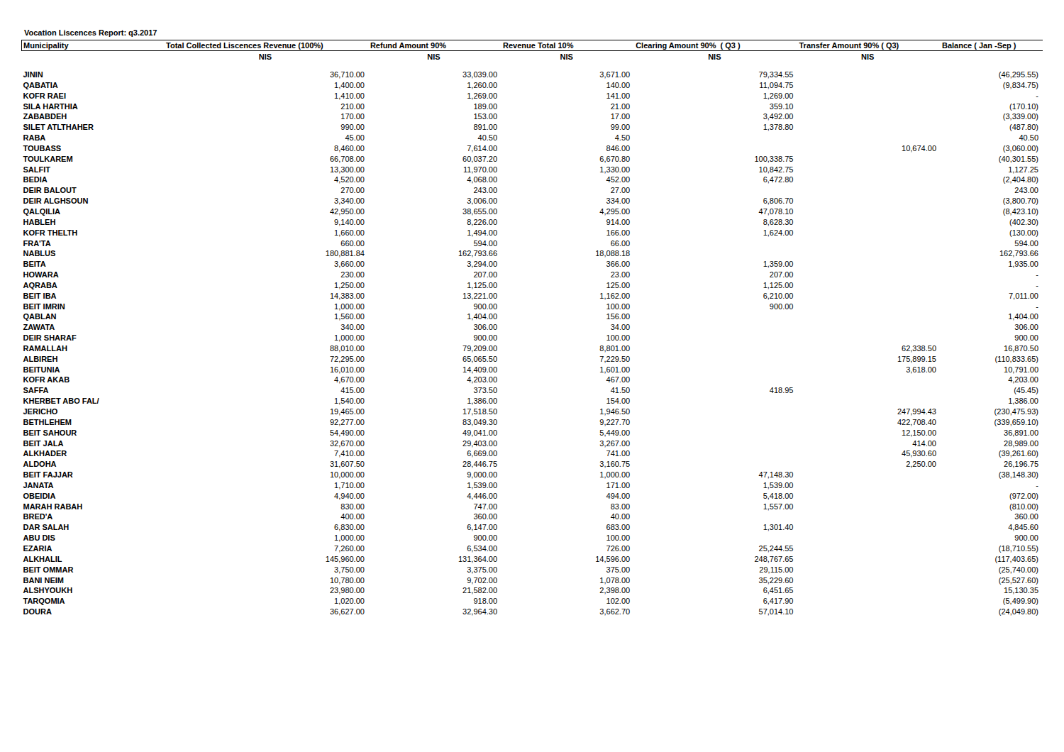Vocation Liscences Report: q3.2017
| Municipality | Total Collected Liscences Revenue (100%) | Refund Amount 90% | Revenue Total 10% | Clearing Amount 90% ( Q3 ) | Transfer Amount 90% ( Q3) | Balance ( Jan -Sep ) |
| --- | --- | --- | --- | --- | --- | --- |
| | NIS | NIS | NIS | NIS | NIS | |
| JININ | 36,710.00 | 33,039.00 | 3,671.00 | 79,334.55 | | (46,295.55) |
| QABATIA | 1,400.00 | 1,260.00 | 140.00 | 11,094.75 | | (9,834.75) |
| KOFR RAEI | 1,410.00 | 1,269.00 | 141.00 | 1,269.00 | | - |
| SILA HARTHIA | 210.00 | 189.00 | 21.00 | 359.10 | | (170.10) |
| ZABABDEH | 170.00 | 153.00 | 17.00 | 3,492.00 | | (3,339.00) |
| SILET ATLTHAHER | 990.00 | 891.00 | 99.00 | 1,378.80 | | (487.80) |
| RABA | 45.00 | 40.50 | 4.50 | | | 40.50 |
| TOUBASS | 8,460.00 | 7,614.00 | 846.00 | | 10,674.00 | (3,060.00) |
| TOULKAREM | 66,708.00 | 60,037.20 | 6,670.80 | 100,338.75 | | (40,301.55) |
| SALFIT | 13,300.00 | 11,970.00 | 1,330.00 | 10,842.75 | | 1,127.25 |
| BEDIA | 4,520.00 | 4,068.00 | 452.00 | 6,472.80 | | (2,404.80) |
| DEIR BALOUT | 270.00 | 243.00 | 27.00 | | | 243.00 |
| DEIR ALGHSOUN | 3,340.00 | 3,006.00 | 334.00 | 6,806.70 | | (3,800.70) |
| QALQILIA | 42,950.00 | 38,655.00 | 4,295.00 | 47,078.10 | | (8,423.10) |
| HABLEH | 9,140.00 | 8,226.00 | 914.00 | 8,628.30 | | (402.30) |
| KOFR THELTH | 1,660.00 | 1,494.00 | 166.00 | 1,624.00 | | (130.00) |
| FRA'TA | 660.00 | 594.00 | 66.00 | | | 594.00 |
| NABLUS | 180,881.84 | 162,793.66 | 18,088.18 | | | 162,793.66 |
| BEITA | 3,660.00 | 3,294.00 | 366.00 | 1,359.00 | | 1,935.00 |
| HOWARA | 230.00 | 207.00 | 23.00 | 207.00 | | - |
| AQRABA | 1,250.00 | 1,125.00 | 125.00 | 1,125.00 | | - |
| BEIT IBA | 14,383.00 | 13,221.00 | 1,162.00 | 6,210.00 | | 7,011.00 |
| BEIT IMRIN | 1,000.00 | 900.00 | 100.00 | 900.00 | | - |
| QABLAN | 1,560.00 | 1,404.00 | 156.00 | | | 1,404.00 |
| ZAWATA | 340.00 | 306.00 | 34.00 | | | 306.00 |
| DEIR SHARAF | 1,000.00 | 900.00 | 100.00 | | | 900.00 |
| RAMALLAH | 88,010.00 | 79,209.00 | 8,801.00 | | 62,338.50 | 16,870.50 |
| ALBIREH | 72,295.00 | 65,065.50 | 7,229.50 | | 175,899.15 | (110,833.65) |
| BEITUNIA | 16,010.00 | 14,409.00 | 1,601.00 | | 3,618.00 | 10,791.00 |
| KOFR AKAB | 4,670.00 | 4,203.00 | 467.00 | | | 4,203.00 |
| SAFFA | 415.00 | 373.50 | 41.50 | 418.95 | | (45.45) |
| KHERBET ABO FAL/ | 1,540.00 | 1,386.00 | 154.00 | | | 1,386.00 |
| JERICHO | 19,465.00 | 17,518.50 | 1,946.50 | | 247,994.43 | (230,475.93) |
| BETHLEHEM | 92,277.00 | 83,049.30 | 9,227.70 | | 422,708.40 | (339,659.10) |
| BEIT SAHOUR | 54,490.00 | 49,041.00 | 5,449.00 | | 12,150.00 | 36,891.00 |
| BEIT JALA | 32,670.00 | 29,403.00 | 3,267.00 | | 414.00 | 28,989.00 |
| ALKHADER | 7,410.00 | 6,669.00 | 741.00 | | 45,930.60 | (39,261.60) |
| ALDOHA | 31,607.50 | 28,446.75 | 3,160.75 | | 2,250.00 | 26,196.75 |
| BEIT FAJJAR | 10,000.00 | 9,000.00 | 1,000.00 | 47,148.30 | | (38,148.30) |
| JANATA | 1,710.00 | 1,539.00 | 171.00 | 1,539.00 | | - |
| OBEIDIA | 4,940.00 | 4,446.00 | 494.00 | 5,418.00 | | (972.00) |
| MARAH RABAH | 830.00 | 747.00 | 83.00 | 1,557.00 | | (810.00) |
| BRED'A | 400.00 | 360.00 | 40.00 | | | 360.00 |
| DAR SALAH | 6,830.00 | 6,147.00 | 683.00 | 1,301.40 | | 4,845.60 |
| ABU DIS | 1,000.00 | 900.00 | 100.00 | | | 900.00 |
| EZARIA | 7,260.00 | 6,534.00 | 726.00 | 25,244.55 | | (18,710.55) |
| ALKHALIL | 145,960.00 | 131,364.00 | 14,596.00 | 248,767.65 | | (117,403.65) |
| BEIT OMMAR | 3,750.00 | 3,375.00 | 375.00 | 29,115.00 | | (25,740.00) |
| BANI NEIM | 10,780.00 | 9,702.00 | 1,078.00 | 35,229.60 | | (25,527.60) |
| ALSHYOUKH | 23,980.00 | 21,582.00 | 2,398.00 | 6,451.65 | | 15,130.35 |
| TARQOMIA | 1,020.00 | 918.00 | 102.00 | 6,417.90 | | (5,499.90) |
| DOURA | 36,627.00 | 32,964.30 | 3,662.70 | 57,014.10 | | (24,049.80) |